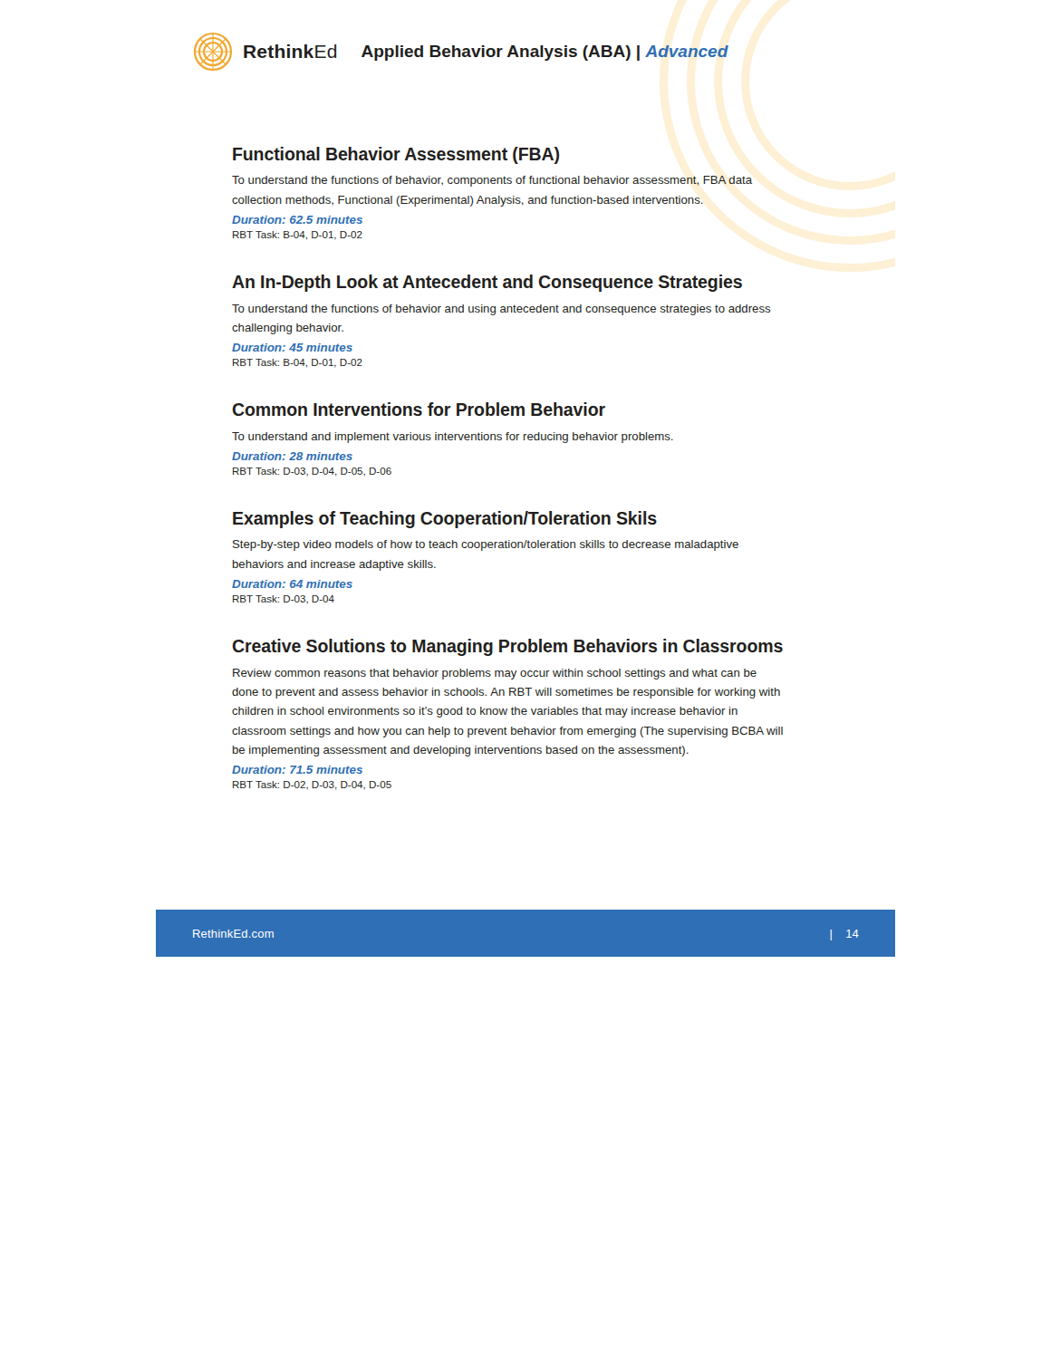Rethink Ed
Applied Behavior Analysis (ABA) | Advanced
Functional Behavior Assessment (FBA)
To understand the functions of behavior, components of functional behavior assessment, FBA data collection methods, Functional (Experimental) Analysis, and function-based interventions.
Duration: 62.5 minutes
RBT Task: B-04, D-01, D-02
An In-Depth Look at Antecedent and Consequence Strategies
To understand the functions of behavior and using antecedent and consequence strategies to address challenging behavior.
Duration: 45 minutes
RBT Task: B-04, D-01, D-02
Common Interventions for Problem Behavior
To understand and implement various interventions for reducing behavior problems.
Duration: 28 minutes
RBT Task: D-03, D-04, D-05, D-06
Examples of Teaching Cooperation/Toleration Skils
Step-by-step video models of how to teach cooperation/toleration skills to decrease maladaptive behaviors and increase adaptive skills.
Duration: 64 minutes
RBT Task: D-03, D-04
Creative Solutions to Managing Problem Behaviors in Classrooms
Review common reasons that behavior problems may occur within school settings and what can be done to prevent and assess behavior in schools. An RBT will sometimes be responsible for working with children in school environments so it’s good to know the variables that may increase behavior in classroom settings and how you can help to prevent behavior from emerging (The supervising BCBA will be implementing assessment and developing interventions based on the assessment).
Duration: 71.5 minutes
RBT Task: D-02, D-03, D-04, D-05
RethinkEd.com
|14